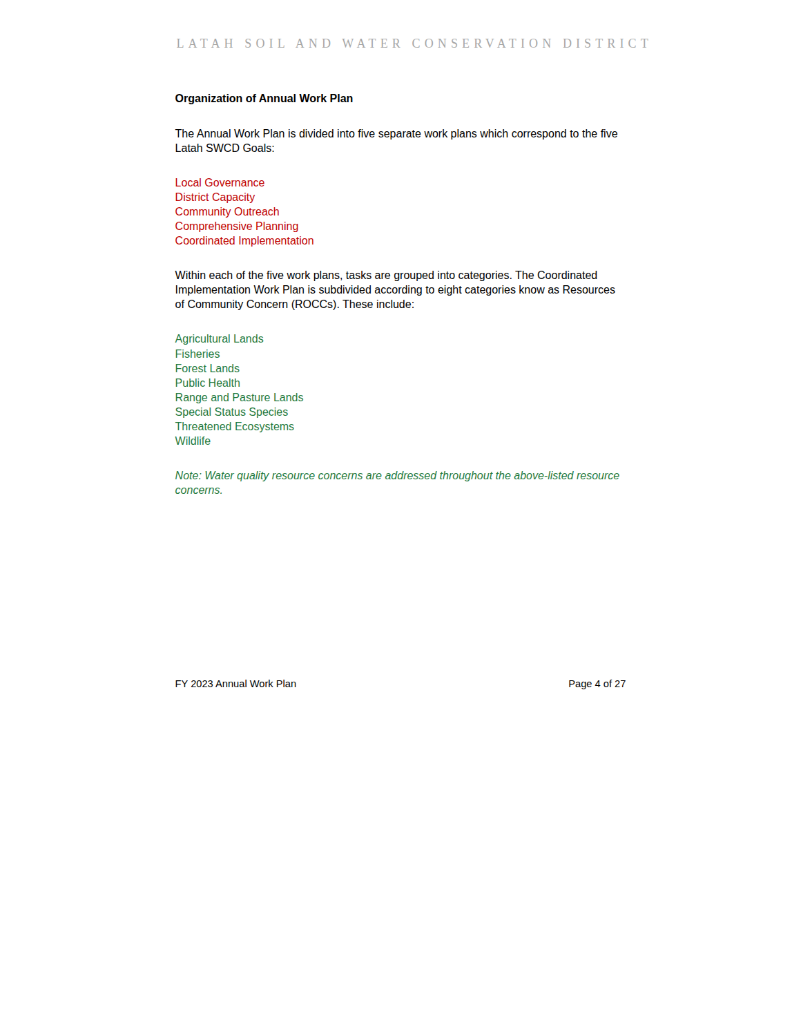LATAH SOIL AND WATER CONSERVATION DISTRICT
Organization of Annual Work Plan
The Annual Work Plan is divided into five separate work plans which correspond to the five Latah SWCD Goals:
Local Governance
District Capacity
Community Outreach
Comprehensive Planning
Coordinated Implementation
Within each of the five work plans, tasks are grouped into categories. The Coordinated Implementation Work Plan is subdivided according to eight categories know as Resources of Community Concern (ROCCs). These include:
Agricultural Lands
Fisheries
Forest Lands
Public Health
Range and Pasture Lands
Special Status Species
Threatened Ecosystems
Wildlife
Note: Water quality resource concerns are addressed throughout the above-listed resource concerns.
FY 2023 Annual Work Plan
Page 4 of 27